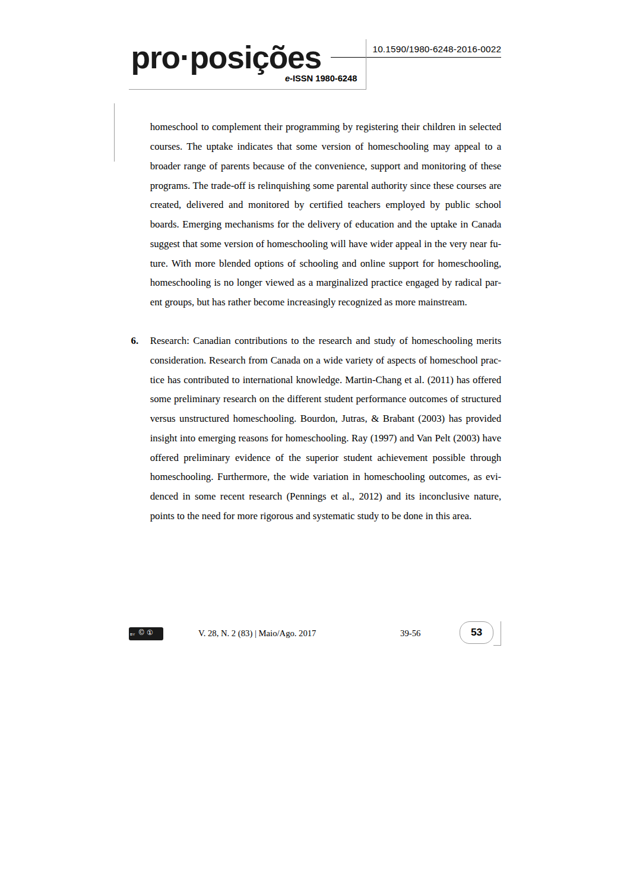10.1590/1980-6248-2016-0022
pro·posições
e-ISSN 1980-6248
homeschool to complement their programming by registering their children in selected courses. The uptake indicates that some version of homeschooling may appeal to a broader range of parents because of the convenience, support and monitoring of these programs. The trade-off is relinquishing some parental authority since these courses are created, delivered and monitored by certified teachers employed by public school boards. Emerging mechanisms for the delivery of education and the uptake in Canada suggest that some version of homeschooling will have wider appeal in the very near future. With more blended options of schooling and online support for homeschooling, homeschooling is no longer viewed as a marginalized practice engaged by radical parent groups, but has rather become increasingly recognized as more mainstream.
6.
Research: Canadian contributions to the research and study of homeschooling merits consideration. Research from Canada on a wide variety of aspects of homeschool practice has contributed to international knowledge. Martin-Chang et al. (2011) has offered some preliminary research on the different student performance outcomes of structured versus unstructured homeschooling. Bourdon, Jutras, & Brabant (2003) has provided insight into emerging reasons for homeschooling. Ray (1997) and Van Pelt (2003) have offered preliminary evidence of the superior student achievement possible through homeschooling. Furthermore, the wide variation in homeschooling outcomes, as evidenced in some recent research (Pennings et al., 2012) and its inconclusive nature, points to the need for more rigorous and systematic study to be done in this area.
© ① BY
V. 28, N. 2 (83) | Maio/Ago. 2017
39-56
53